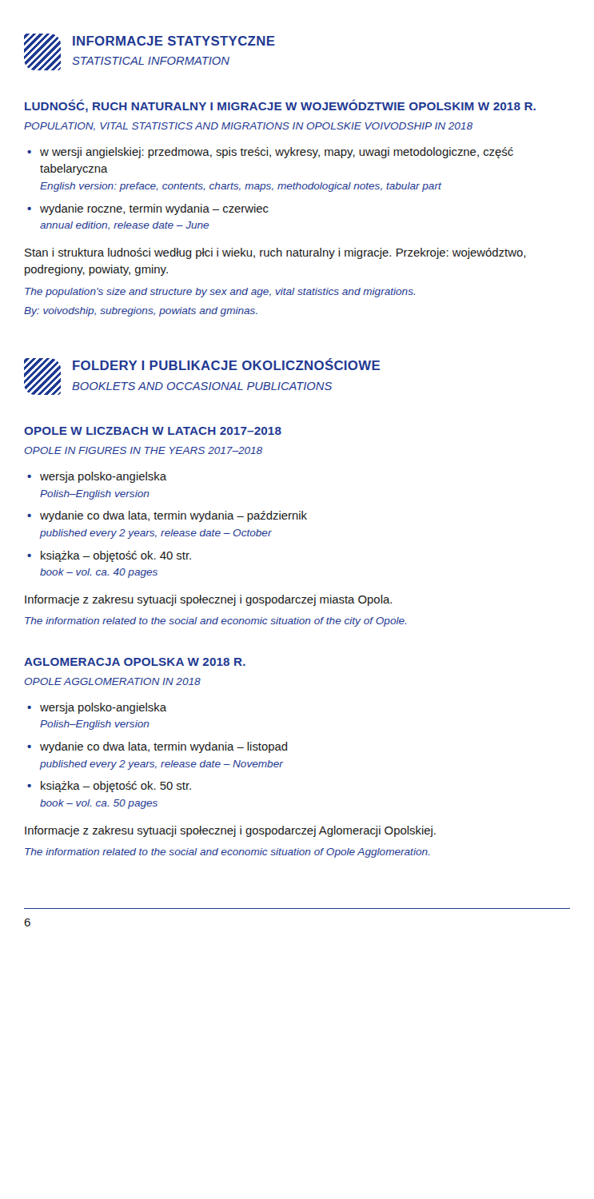Informacje statystyczne
STATISTICAL INFORMATION
Ludność, ruch naturalny i migracje w województwie opolskim w 2018 r.
POPULATION, VITAL STATISTICS AND MIGRATIONS IN OPOLSKIE VOIVODSHIP IN 2018
w wersji angielskiej: przedmowa, spis treści, wykresy, mapy, uwagi metodologiczne, część tabelaryczna English version: preface, contents, charts, maps, methodological notes, tabular part
wydanie roczne, termin wydania – czerwiec annual edition, release date – June
Stan i struktura ludności według płci i wieku, ruch naturalny i migracje. Przekroje: województwo, podregiony, powiaty, gminy.
The population's size and structure by sex and age, vital statistics and migrations.
By: voivodship, subregions, powiats and gminas.
Foldery i publikacje okolicznościowe
BOOKLETS AND OCCASIONAL PUBLICATIONS
Opole w liczbach w latach 2017–2018
OPOLE IN FIGURES IN THE YEARS 2017–2018
wersja polsko-angielska Polish–English version
wydanie co dwa lata, termin wydania – październik published every 2 years, release date – October
książka – objętość ok. 40 str. book – vol. ca. 40 pages
Informacje z zakresu sytuacji społecznej i gospodarczej miasta Opola.
The information related to the social and economic situation of the city of Opole.
Aglomeracja opolska w 2018 r.
OPOLE AGGLOMERATION IN 2018
wersja polsko-angielska Polish–English version
wydanie co dwa lata, termin wydania – listopad published every 2 years, release date – November
książka – objętość ok. 50 str. book – vol. ca. 50 pages
Informacje z zakresu sytuacji społecznej i gospodarczej Aglomeracji Opolskiej.
The information related to the social and economic situation of Opole Agglomeration.
6